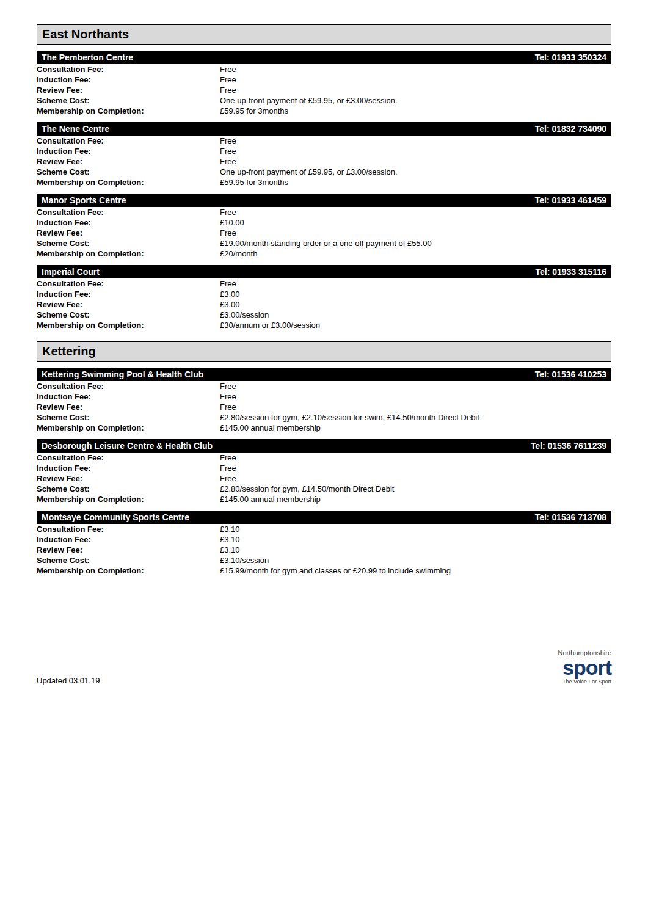East Northants
The Pemberton Centre Tel: 01933 350324
| Consultation Fee: | Free |
| Induction Fee: | Free |
| Review Fee: | Free |
| Scheme Cost: | One up-front payment of £59.95, or £3.00/session. |
| Membership on Completion: | £59.95 for 3months |
The Nene Centre Tel: 01832 734090
| Consultation Fee: | Free |
| Induction Fee: | Free |
| Review Fee: | Free |
| Scheme Cost: | One up-front payment of £59.95, or £3.00/session. |
| Membership on Completion: | £59.95 for 3months |
Manor Sports Centre Tel: 01933 461459
| Consultation Fee: | Free |
| Induction Fee: | £10.00 |
| Review Fee: | Free |
| Scheme Cost: | £19.00/month standing order or a one off payment of £55.00 |
| Membership on Completion: | £20/month |
Imperial Court Tel: 01933 315116
| Consultation Fee: | Free |
| Induction Fee: | £3.00 |
| Review Fee: | £3.00 |
| Scheme Cost: | £3.00/session |
| Membership on Completion: | £30/annum or £3.00/session |
Kettering
Kettering Swimming Pool & Health Club Tel: 01536 410253
| Consultation Fee: | Free |
| Induction Fee: | Free |
| Review Fee: | Free |
| Scheme Cost: | £2.80/session for gym, £2.10/session for swim, £14.50/month Direct Debit |
| Membership on Completion: | £145.00 annual membership |
Desborough Leisure Centre & Health Club Tel: 01536 7611239
| Consultation Fee: | Free |
| Induction Fee: | Free |
| Review Fee: | Free |
| Scheme Cost: | £2.80/session for gym, £14.50/month Direct Debit |
| Membership on Completion: | £145.00 annual membership |
Montsaye Community Sports Centre Tel: 01536 713708
| Consultation Fee: | £3.10 |
| Induction Fee: | £3.10 |
| Review Fee: | £3.10 |
| Scheme Cost: | £3.10/session |
| Membership on Completion: | £15.99/month for gym and classes or £20.99 to include swimming |
Updated 03.01.19
Northamptonshire
sport
The Voice For Sport